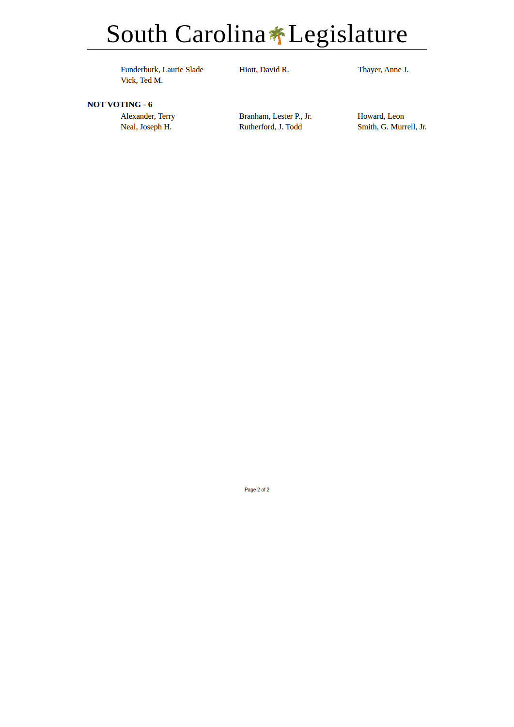South Carolina🌴Legislature
| | Funderburk, Laurie Slade | Hiott, David R. | Thayer, Anne J. |
| | Vick, Ted M. | | |
NOT VOTING - 6
| | Alexander, Terry | Branham, Lester P., Jr. | Howard, Leon |
| | Neal, Joseph H. | Rutherford, J. Todd | Smith, G. Murrell, Jr. |
Page 2 of 2